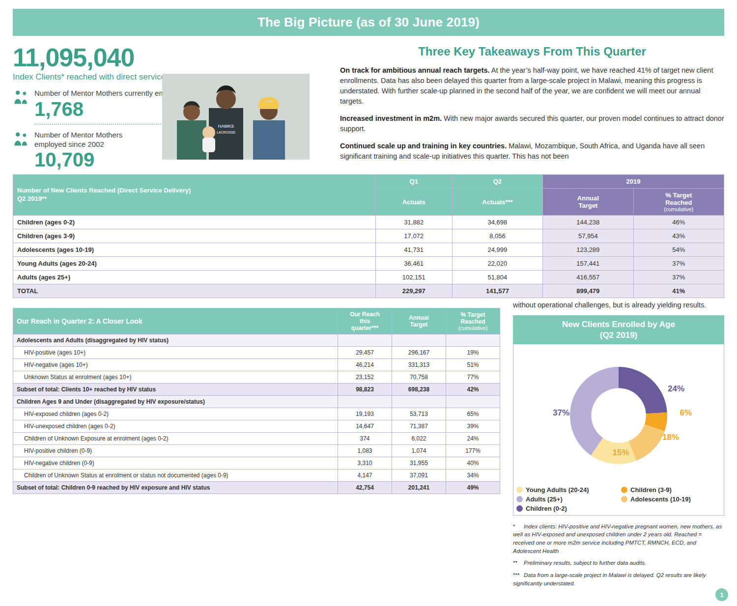The Big Picture (as of 30 June 2019)
11,095,040
Index Clients* reached with direct services since 2002
Number of Mentor Mothers currently employed by m2m
1,768
Number of Mentor Mothers
employed since 2002
10,709
Three Key Takeaways From This Quarter
On track for ambitious annual reach targets. At the year’s half-way point, we have reached 41% of target new client enrollments. Data has also been delayed this quarter from a large-scale project in Malawi, meaning this progress is understated. With further scale-up planned in the second half of the year, we are confident we will meet our annual targets.
Increased investment in m2m. With new major awards secured this quarter, our proven model continues to attract donor support.
Continued scale up and training in key countries. Malawi, Mozambique, South Africa, and Uganda have all seen significant training and scale-up initiatives this quarter. This has not been
HAWKS LACROSSE
| Number of New Clients Reached (Direct Service Delivery) Q2 2019** | Q1 | Q2 | 2019 |
| --- | --- | --- | --- |
| Actuals | Actuals*** | Annual Target | % Target Reached (cumulative) |
| Children (ages 0-2) | 31,882 | 34,698 | 144,238 | 46% |
| Children (ages 3-9) | 17,072 | 8,056 | 57,954 | 43% |
| Adolescents (ages 10-19) | 41,731 | 24,999 | 123,289 | 54% |
| Young Adults (ages 20-24) | 36,461 | 22,020 | 157,441 | 37% |
| Adults (ages 25+) | 102,151 | 51,804 | 416,557 | 37% |
| TOTAL | 229,297 | 141,577 | 899,479 | 41% |
| Our Reach in Quarter 2: A Closer Look | Our Reach this quarter*** | Annual Target | % Target Reached (cumulative) |
| --- | --- | --- | --- |
| Adolescents and Adults (disaggregated by HIV status) | | | |
| HIV-positive (ages 10+) | 29,457 | 296,167 | 19% |
| HIV-negative (ages 10+) | 46,214 | 331,313 | 51% |
| Unknown Status at enrolment (ages 10+) | 23,152 | 70,758 | 77% |
| Subset of total: Clients 10+ reached by HIV status | 98,823 | 698,238 | 42% |
| Children Ages 9 and Under (disaggregated by HIV exposure/status) | | | |
| HIV-exposed children (ages 0-2) | 19,193 | 53,713 | 65% |
| HIV-unexposed children (ages 0-2) | 14,647 | 71,387 | 39% |
| Children of Unknown Exposure at enrolment (ages 0-2) | 374 | 6,022 | 24% |
| HIV-positive children (0-9) | 1,083 | 1,074 | 177% |
| HIV-negative children (0-9) | 3,310 | 31,955 | 40% |
| Children of Unknown Status at enrolment or status not documented (ages 0-9) | 4,147 | 37,091 | 34% |
| Subset of total: Children 0-9 reached by HIV exposure and HIV status | 42,754 | 201,241 | 49% |
without operational challenges, but is already yielding results.
New Clients Enrolled by Age
(Q2 2019)
24% 6% 18% 15% 37%
Young Adults (20-24)
Children (3-9)
Adults (25+)
Adolescents (10-19)
Children (0-2)
*Index clients: HIV-positive and HIV-negative pregnant women, new mothers, as well as HIV-exposed and unexposed children under 2 years old. Reached = received one or more m2m service including PMTCT, RMNCH, ECD, and Adolescent Health
**Preliminary results, subject to further data audits.
***Data from a large-scale project in Malawi is delayed. Q2 results are likely significantly understated.
1